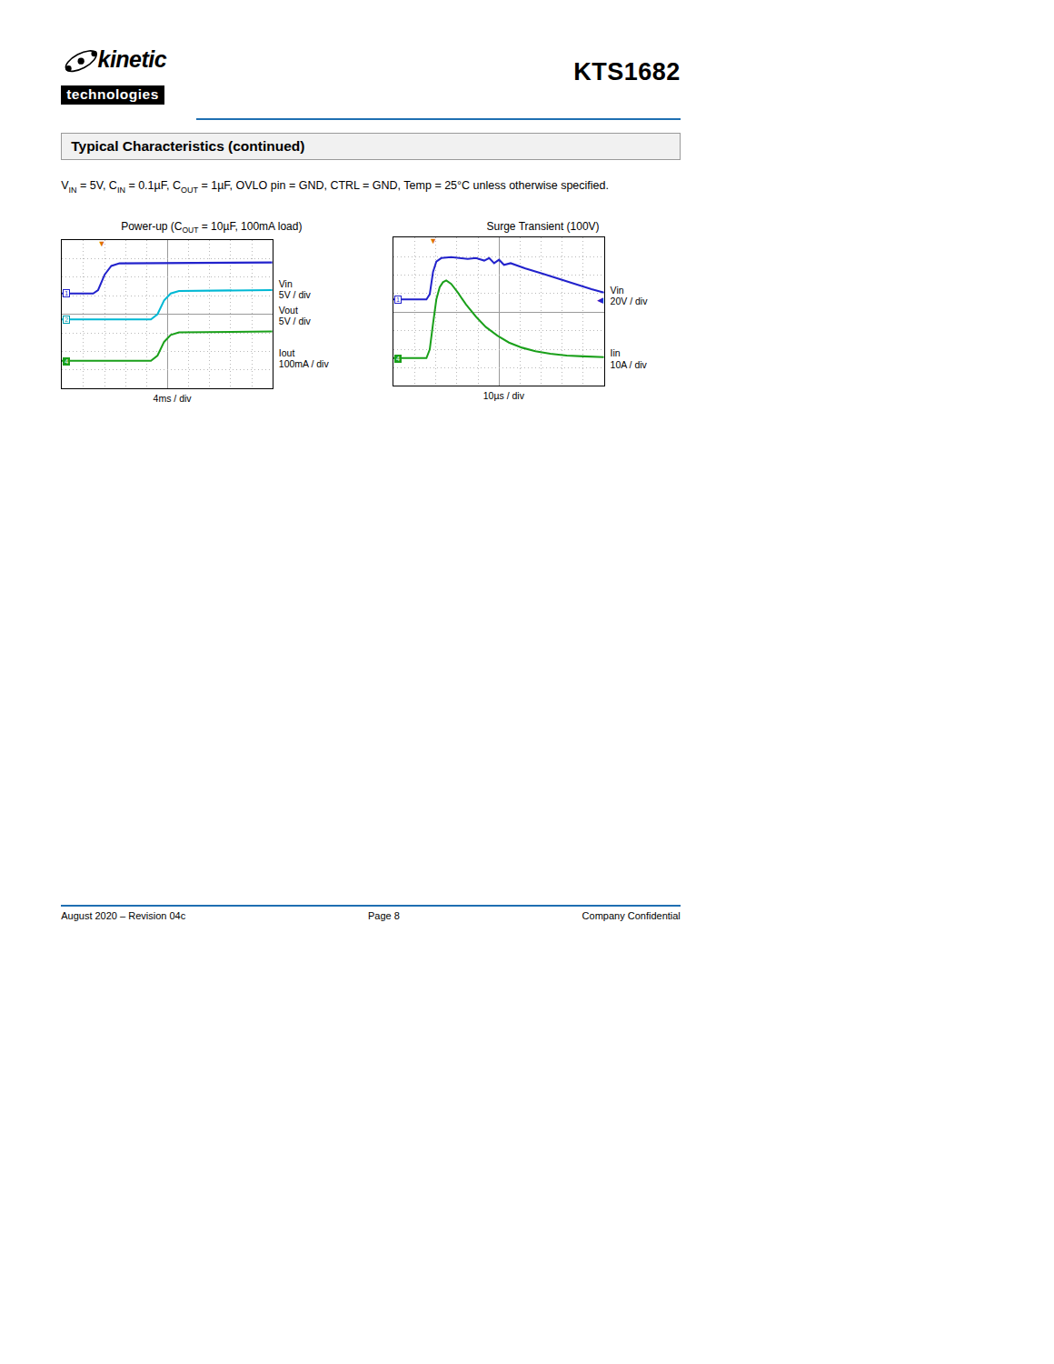kinetic
technologies
KTS1682
Typical Characteristics (continued)
VIN = 5V, CIN = 0.1µF, COUT = 1µF, OVLO pin = GND, CTRL = GND, Temp = 25°C unless otherwise specified.
Power-up (COUT = 10µF, 100mA load)
▼
1
2
4
Vin
5V / div
Vout
5V / div
Iout
100mA / div
4ms / div
Surge Transient (100V)
▼
1
4
◀
Vin
20V / div
Iin
10A / div
10µs / div
August 2020 – Revision 04c
Page 8
Company Confidential